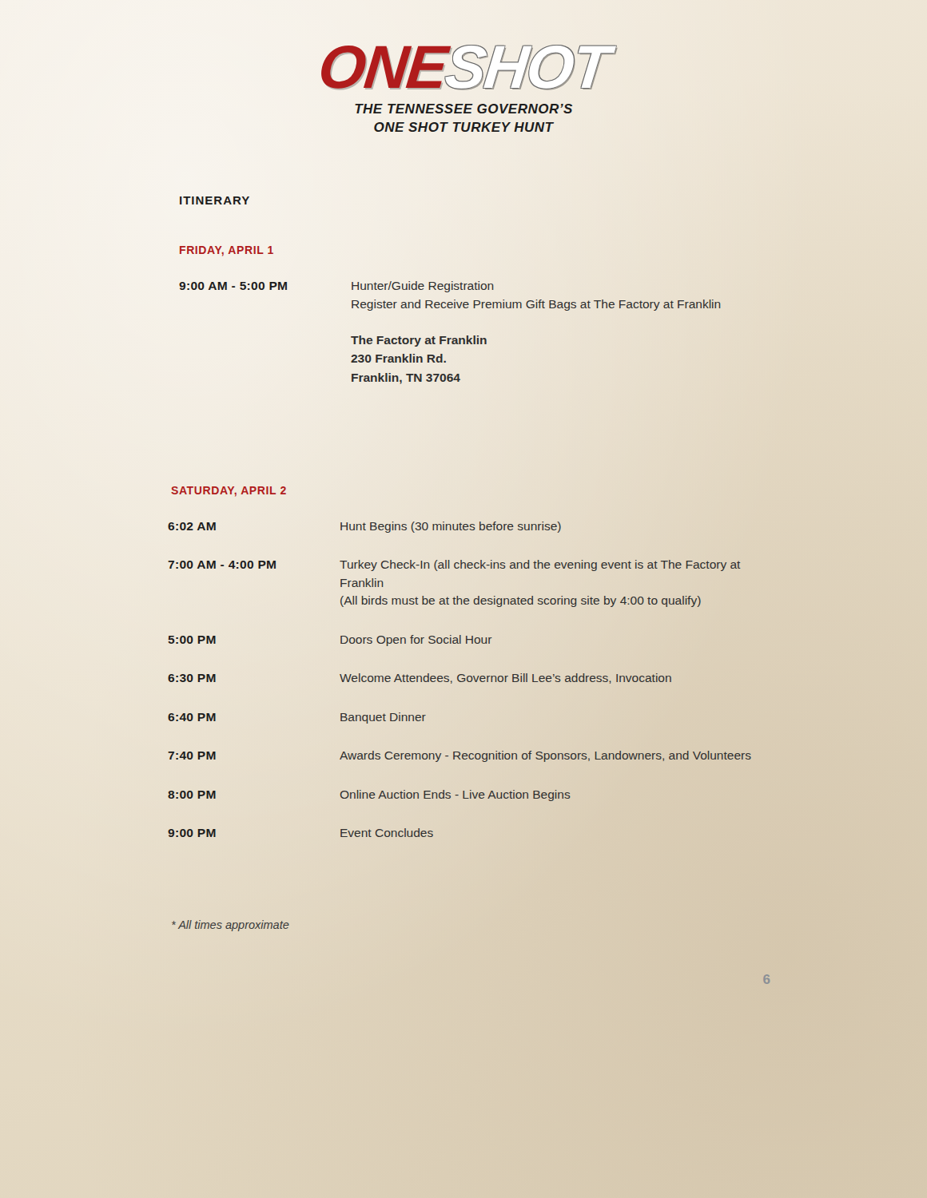ONE SHOT
THE TENNESSEE GOVERNOR’S
ONE SHOT TURKEY HUNT
ITINERARY
FRIDAY, APRIL 1
| 9:00 AM - 5:00 PM | Hunter/Guide Registration Register and Receive Premium Gift Bags at The Factory at Franklin The Factory at Franklin 230 Franklin Rd. Franklin, TN 37064 |
SATURDAY, APRIL 2
| 6:02 AM | Hunt Begins (30 minutes before sunrise) |
| 7:00 AM - 4:00 PM | Turkey Check-In (all check-ins and the evening event is at The Factory at Franklin (All birds must be at the designated scoring site by 4:00 to qualify) |
| 5:00 PM | Doors Open for Social Hour |
| 6:30 PM | Welcome Attendees, Governor Bill Lee’s address, Invocation |
| 6:40 PM | Banquet Dinner |
| 7:40 PM | Awards Ceremony - Recognition of Sponsors, Landowners, and Volunteers |
| 8:00 PM | Online Auction Ends - Live Auction Begins |
| 9:00 PM | Event Concludes |
* All times approximate
6